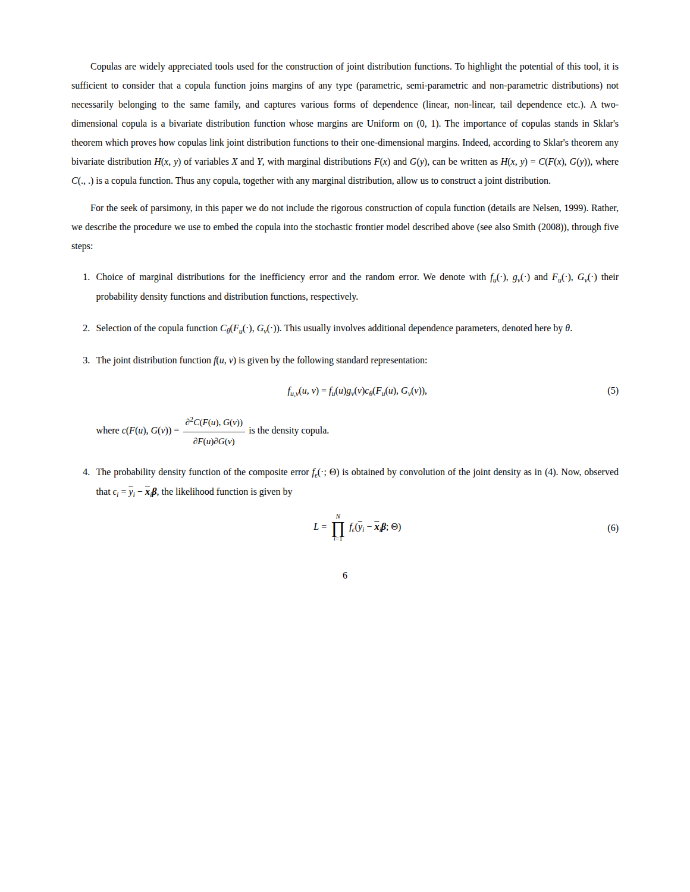Copulas are widely appreciated tools used for the construction of joint distribution functions. To highlight the potential of this tool, it is sufficient to consider that a copula function joins margins of any type (parametric, semi-parametric and non-parametric distributions) not necessarily belonging to the same family, and captures various forms of dependence (linear, non-linear, tail dependence etc.). A two-dimensional copula is a bivariate distribution function whose margins are Uniform on (0, 1). The importance of copulas stands in Sklar's theorem which proves how copulas link joint distribution functions to their one-dimensional margins. Indeed, according to Sklar's theorem any bivariate distribution H(x, y) of variables X and Y, with marginal distributions F(x) and G(y), can be written as H(x, y) = C(F(x), G(y)), where C(., .) is a copula function. Thus any copula, together with any marginal distribution, allow us to construct a joint distribution.
For the seek of parsimony, in this paper we do not include the rigorous construction of copula function (details are Nelsen, 1999). Rather, we describe the procedure we use to embed the copula into the stochastic frontier model described above (see also Smith (2008)), through five steps:
Choice of marginal distributions for the inefficiency error and the random error. We denote with fu(·), gv(·) and Fu(·), Gv(·) their probability density functions and distribution functions, respectively.
Selection of the copula function Cθ(Fu(·), Gv(·)). This usually involves additional dependence parameters, denoted here by θ.
The joint distribution function f(u, v) is given by the following standard representation: fu,v(u, v) = fu(u)gv(v)cθ(Fu(u), Gv(v)), (5) where c(F(u), G(v)) = ∂2C(F(u), G(v))∂F(u)∂G(v) is the density copula.
The probability density function of the composite error fϵ(·; Θ) is obtained by convolution of the joint density as in (4). Now, observed that ϵi = yi − xiβ, the likelihood function is given by L = N∏i=1 fϵ(yi − xiβ; Θ) (6)
6